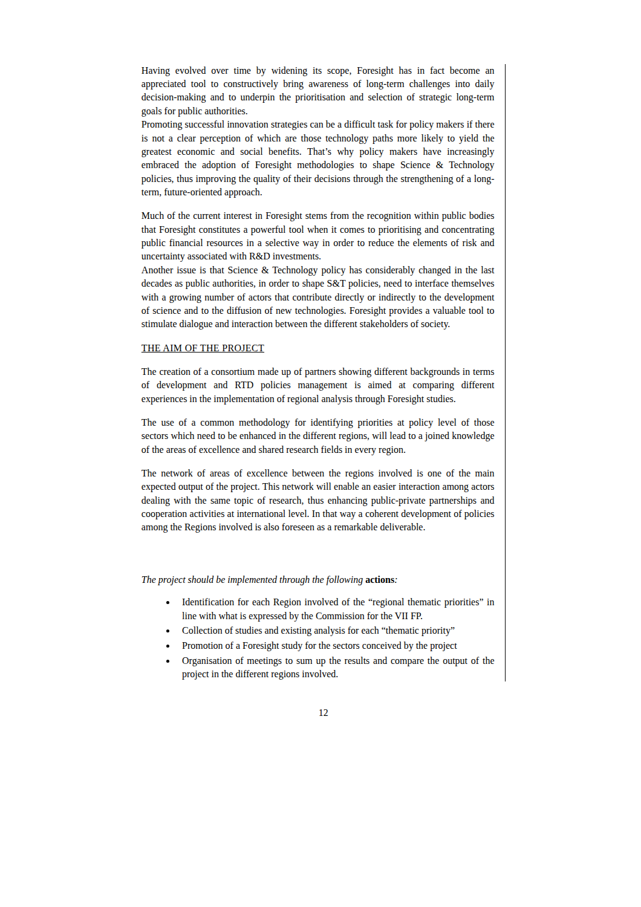Having evolved over time by widening its scope, Foresight has in fact become an appreciated tool to constructively bring awareness of long-term challenges into daily decision-making and to underpin the prioritisation and selection of strategic long-term goals for public authorities.
Promoting successful innovation strategies can be a difficult task for policy makers if there is not a clear perception of which are those technology paths more likely to yield the greatest economic and social benefits. That’s why policy makers have increasingly embraced the adoption of Foresight methodologies to shape Science & Technology policies, thus improving the quality of their decisions through the strengthening of a long-term, future-oriented approach.
Much of the current interest in Foresight stems from the recognition within public bodies that Foresight constitutes a powerful tool when it comes to prioritising and concentrating public financial resources in a selective way in order to reduce the elements of risk and uncertainty associated with R&D investments.
Another issue is that Science & Technology policy has considerably changed in the last decades as public authorities, in order to shape S&T policies, need to interface themselves with a growing number of actors that contribute directly or indirectly to the development of science and to the diffusion of new technologies. Foresight provides a valuable tool to stimulate dialogue and interaction between the different stakeholders of society.
THE AIM OF THE PROJECT
The creation of a consortium made up of partners showing different backgrounds in terms of development and RTD policies management is aimed at comparing different experiences in the implementation of regional analysis through Foresight studies.
The use of a common methodology for identifying priorities at policy level of those sectors which need to be enhanced in the different regions, will lead to a joined knowledge of the areas of excellence and shared research fields in every region.
The network of areas of excellence between the regions involved is one of the main expected output of the project. This network will enable an easier interaction among actors dealing with the same topic of research, thus enhancing public-private partnerships and cooperation activities at international level. In that way a coherent development of policies among the Regions involved is also foreseen as a remarkable deliverable.
The project should be implemented through the following actions:
Identification for each Region involved of the “regional thematic priorities” in line with what is expressed by the Commission for the VII FP.
Collection of studies and existing analysis for each “thematic priority”
Promotion of a Foresight study for the sectors conceived by the project
Organisation of meetings to sum up the results and compare the output of the project in the different regions involved.
12